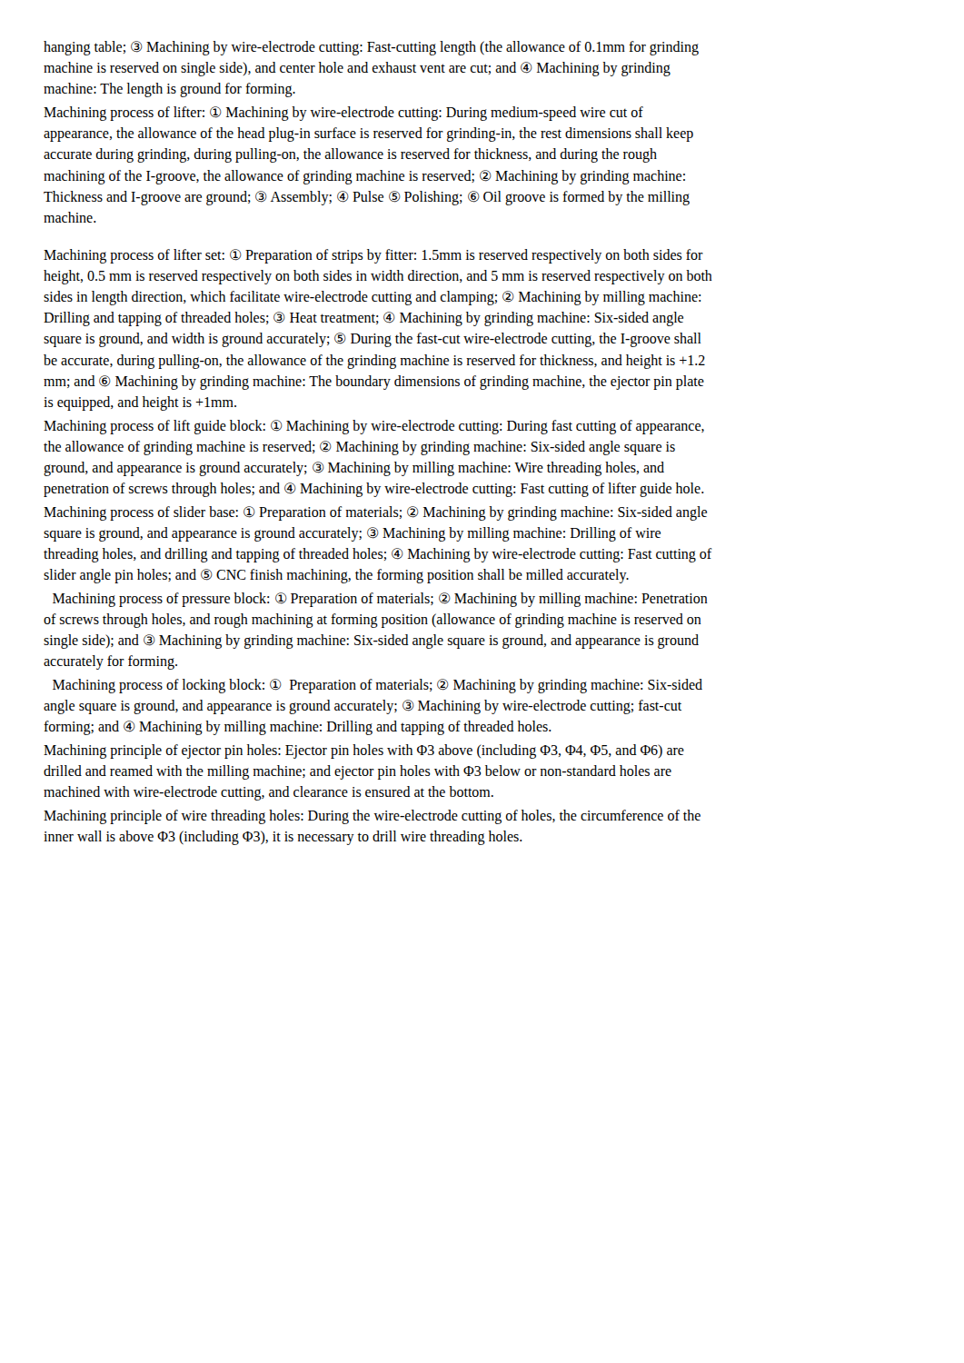hanging table; ③ Machining by wire-electrode cutting: Fast-cutting length (the allowance of 0.1mm for grinding machine is reserved on single side), and center hole and exhaust vent are cut; and ④ Machining by grinding machine: The length is ground for forming.
Machining process of lifter: ① Machining by wire-electrode cutting: During medium-speed wire cut of appearance, the allowance of the head plug-in surface is reserved for grinding-in, the rest dimensions shall keep accurate during grinding, during pulling-on, the allowance is reserved for thickness, and during the rough machining of the I-groove, the allowance of grinding machine is reserved; ② Machining by grinding machine: Thickness and I-groove are ground; ③ Assembly; ④ Pulse ⑤ Polishing; ⑥ Oil groove is formed by the milling machine.
Machining process of lifter set: ① Preparation of strips by fitter: 1.5mm is reserved respectively on both sides for height, 0.5 mm is reserved respectively on both sides in width direction, and 5 mm is reserved respectively on both sides in length direction, which facilitate wire-electrode cutting and clamping; ② Machining by milling machine: Drilling and tapping of threaded holes; ③ Heat treatment; ④ Machining by grinding machine: Six-sided angle square is ground, and width is ground accurately; ⑤ During the fast-cut wire-electrode cutting, the I-groove shall be accurate, during pulling-on, the allowance of the grinding machine is reserved for thickness, and height is +1.2 mm; and ⑥ Machining by grinding machine: The boundary dimensions of grinding machine, the ejector pin plate is equipped, and height is +1mm.
Machining process of lift guide block: ① Machining by wire-electrode cutting: During fast cutting of appearance, the allowance of grinding machine is reserved; ② Machining by grinding machine: Six-sided angle square is ground, and appearance is ground accurately; ③ Machining by milling machine: Wire threading holes, and penetration of screws through holes; and ④ Machining by wire-electrode cutting: Fast cutting of lifter guide hole.
Machining process of slider base: ① Preparation of materials; ② Machining by grinding machine: Six-sided angle square is ground, and appearance is ground accurately; ③ Machining by milling machine: Drilling of wire threading holes, and drilling and tapping of threaded holes; ④ Machining by wire-electrode cutting: Fast cutting of slider angle pin holes; and ⑤ CNC finish machining, the forming position shall be milled accurately.
Machining process of pressure block: ① Preparation of materials; ② Machining by milling machine: Penetration of screws through holes, and rough machining at forming position (allowance of grinding machine is reserved on single side); and ③ Machining by grinding machine: Six-sided angle square is ground, and appearance is ground accurately for forming.
Machining process of locking block: ① Preparation of materials; ② Machining by grinding machine: Six-sided angle square is ground, and appearance is ground accurately; ③ Machining by wire-electrode cutting; fast-cut forming; and ④ Machining by milling machine: Drilling and tapping of threaded holes.
Machining principle of ejector pin holes: Ejector pin holes with Φ3 above (including Φ3, Φ4, Φ5, and Φ6) are drilled and reamed with the milling machine; and ejector pin holes with Φ3 below or non-standard holes are machined with wire-electrode cutting, and clearance is ensured at the bottom.
Machining principle of wire threading holes: During the wire-electrode cutting of holes, the circumference of the inner wall is above Φ3 (including Φ3), it is necessary to drill wire threading holes.